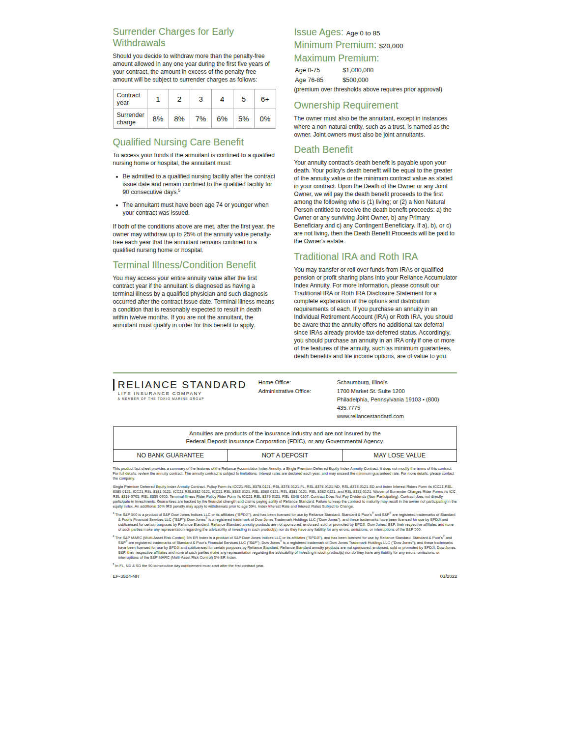Surrender Charges for Early Withdrawals
Should you decide to withdraw more than the penalty-free amount allowed in any one year during the first five years of your contract, the amount in excess of the penalty-free amount will be subject to surrender charges as follows:
| Contract year | 1 | 2 | 3 | 4 | 5 | 6+ |
| Surrender charge | 8% | 8% | 7% | 6% | 5% | 0% |
Qualified Nursing Care Benefit
To access your funds if the annuitant is confined to a qualified nursing home or hospital, the annuitant must:
Be admitted to a qualified nursing facility after the contract issue date and remain confined to the qualified facility for 90 consecutive days.5
The annuitant must have been age 74 or younger when your contract was issued.
If both of the conditions above are met, after the first year, the owner may withdraw up to 25% of the annuity value penalty-free each year that the annuitant remains confined to a qualified nursing home or hospital.
Terminal Illness/Condition Benefit
You may access your entire annuity value after the first contract year if the annuitant is diagnosed as having a terminal illness by a qualified physician and such diagnosis occurred after the contract issue date. Terminal illness means a condition that is reasonably expected to result in death within twelve months. If you are not the annuitant, the annuitant must qualify in order for this benefit to apply.
Issue Ages: Age 0 to 85
Minimum Premium: $20,000
Maximum Premium:
| Age 0-75 | $1,000,000 |
| Age 76-85 | $500,000 |
(premium over thresholds above requires prior approval)
Ownership Requirement
The owner must also be the annuitant, except in instances where a non-natural entity, such as a trust, is named as the owner. Joint owners must also be joint annuitants.
Death Benefit
Your annuity contract's death benefit is payable upon your death. Your policy's death benefit will be equal to the greater of the annuity value or the minimum contract value as stated in your contract. Upon the Death of the Owner or any Joint Owner, we will pay the death benefit proceeds to the first among the following who is (1) living; or (2) a Non Natural Person entitled to receive the death benefit proceeds: a) the Owner or any surviving Joint Owner, b) any Primary Beneficiary and c) any Contingent Beneficiary. If a), b), or c) are not living, then the Death Benefit Proceeds will be paid to the Owner's estate.
Traditional IRA and Roth IRA
You may transfer or roll over funds from IRAs or qualified pension or profit sharing plans into your Reliance Accumulator Index Annuity. For more information, please consult our Traditional IRA or Roth IRA Disclosure Statement for a complete explanation of the options and distribution requirements of each. If you purchase an annuity in an Individual Retirement Account (IRA) or Roth IRA, you should be aware that the annuity offers no additional tax deferral since IRAs already provide tax-deferred status. Accordingly, you should purchase an annuity in an IRA only if one or more of the features of the annuity, such as minimum guarantees, death benefits and life income options, are of value to you.
RELIANCE STANDARD
LIFE INSURANCE COMPANY
A MEMBER OF THE TOKIO MARINE GROUP
Home Office:
Administrative Office:
Schaumburg, Illinois
1700 Market St. Suite 1200
Philadelphia, Pennsylvania 19103 • (800) 435.7775
www.reliancestandard.com
Annuities are products of the insurance industry and are not insured by the
Federal Deposit Insurance Corporation (FDIC), or any Governmental Agency.
NO BANK GUARANTEE
NOT A DEPOSIT
MAY LOSE VALUE
This product fact sheet provides a summary of the features of the Reliance Accumulator Index Annuity, a Single Premium Deferred Equity Index Annuity Contract. It does not modify the terms of this contract. For full details, review the annuity contract. The annuity contract is subject to limitations. Interest rates are declared each year, and may exceed the minimum guaranteed rate. For more details, please contact the company.
Single Premium Deferred Equity Index Annuity Contract. Policy Form #s ICC21-RSL-8378-0121, RSL-8378-0121-FL, RSL-8378-0121-ND, RSL-8378-0121-SD and Index Interest Riders Form #s ICC21-RSL-8380-0121, ICC21-RSL-8381-0121, ICC21-RSL8382-0121, ICC21-RSL-8383-0121, RSL-8380-0121, RSL-8381-0121, RSL-8382-0121, and RSL-8383-0121. Waiver of Surrender Charges Rider Forms #s ICC-RSL-8339-0705, RSL-8339-0705. Terminal Illness Rider Policy Rider Form #s ICC21-RSL-8379-0121, RSL-8346-0107. Contract Does Not Pay Dividends (Non-Participating). Contract does not directly participate in investments. Guarantees are backed by the financial strength and claims paying ability of Reliance Standard. Failure to keep the contract to maturity may result in the owner not participating in the equity index. An additional 10% IRS penalty may apply to withdrawals prior to age 59½. Index Interest Rate and Interest Rates Subject to Change.
3 The S&P 500 is a product of S&P Dow Jones Indices LLC or its affiliates ("SPDJI"), and has been licensed for use by Reliance Standard. Standard & Poor's® and S&P® are registered trademarks of Standard & Poor's Financial Services LLC ("S&P"); Dow Jones® is a registered trademark of Dow Jones Trademark Holdings LLC ("Dow Jones"); and these trademarks have been licensed for use by SPDJI and sublicensed for certain purposes by Reliance Standard. Reliance Standard annuity products are not sponsored, endorsed, sold or promoted by SPDJI, Dow Jones, S&P, their respective affiliates and none of such parties make any representation regarding the advisability of investing in such product(s) nor do they have any liability for any errors, omissions, or interruptions of the S&P 500.
4 The S&P MARC (Multi-Asset Risk Control) 5% ER Index is a product of S&P Dow Jones Indices LLC or its affiliates ("SPDJI"), and has been licensed for use by Reliance Standard. Standard & Poor's® and S&P® are registered trademarks of Standard & Poor's Financial Services LLC ("S&P"); Dow Jones® is a registered trademark of Dow Jones Trademark Holdings LLC ("Dow Jones"); and these trademarks have been licensed for use by SPDJI and sublicensed for certain purposes by Reliance Standard. Reliance Standard annuity products are not sponsored, endorsed, sold or promoted by SPDJI, Dow Jones, S&P, their respective affiliates and none of such parties make any representation regarding the advisability of investing in such product(s) nor do they have any liability for any errors, omissions, or interruptions of the S&P MARC (Multi-Asset Risk Control) 5% ER Index.
5 In FL, ND & SD the 90 consecutive day confinement must start after the first contract year.
EF-3504-NR
03/2022